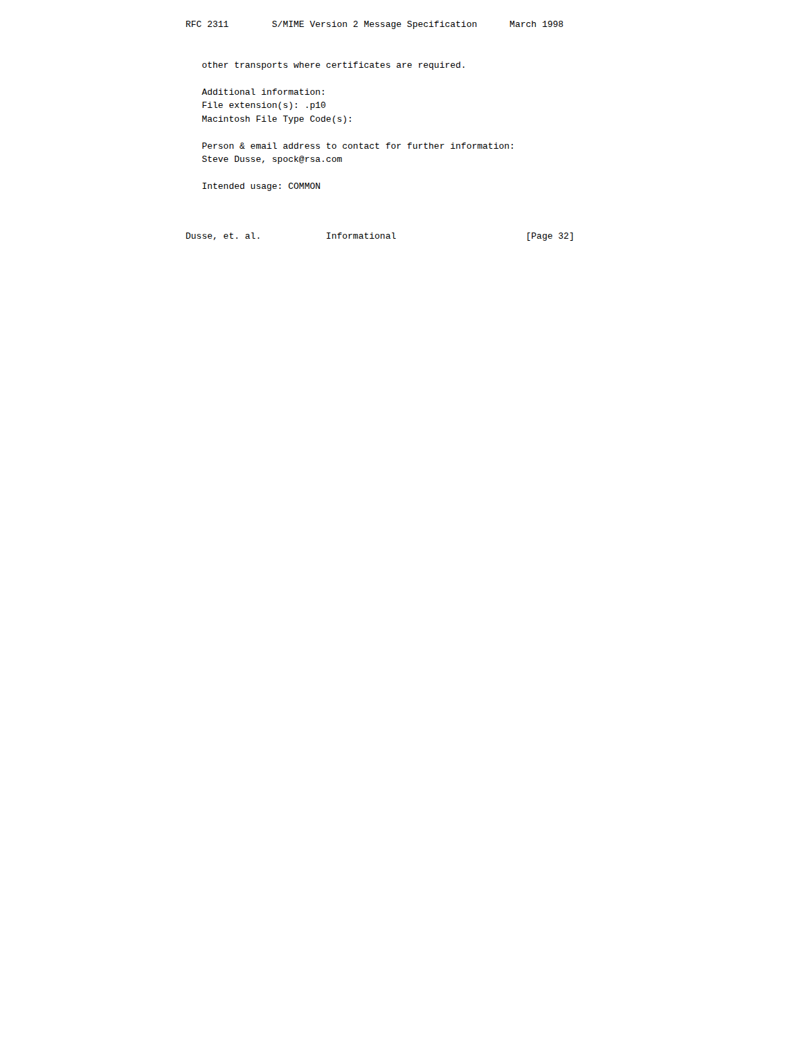RFC 2311        S/MIME Version 2 Message Specification      March 1998
   other transports where certificates are required.

   Additional information:
   File extension(s): .p10
   Macintosh File Type Code(s):

   Person & email address to contact for further information:
   Steve Dusse, spock@rsa.com

   Intended usage: COMMON
Dusse, et. al.            Informational                        [Page 32]